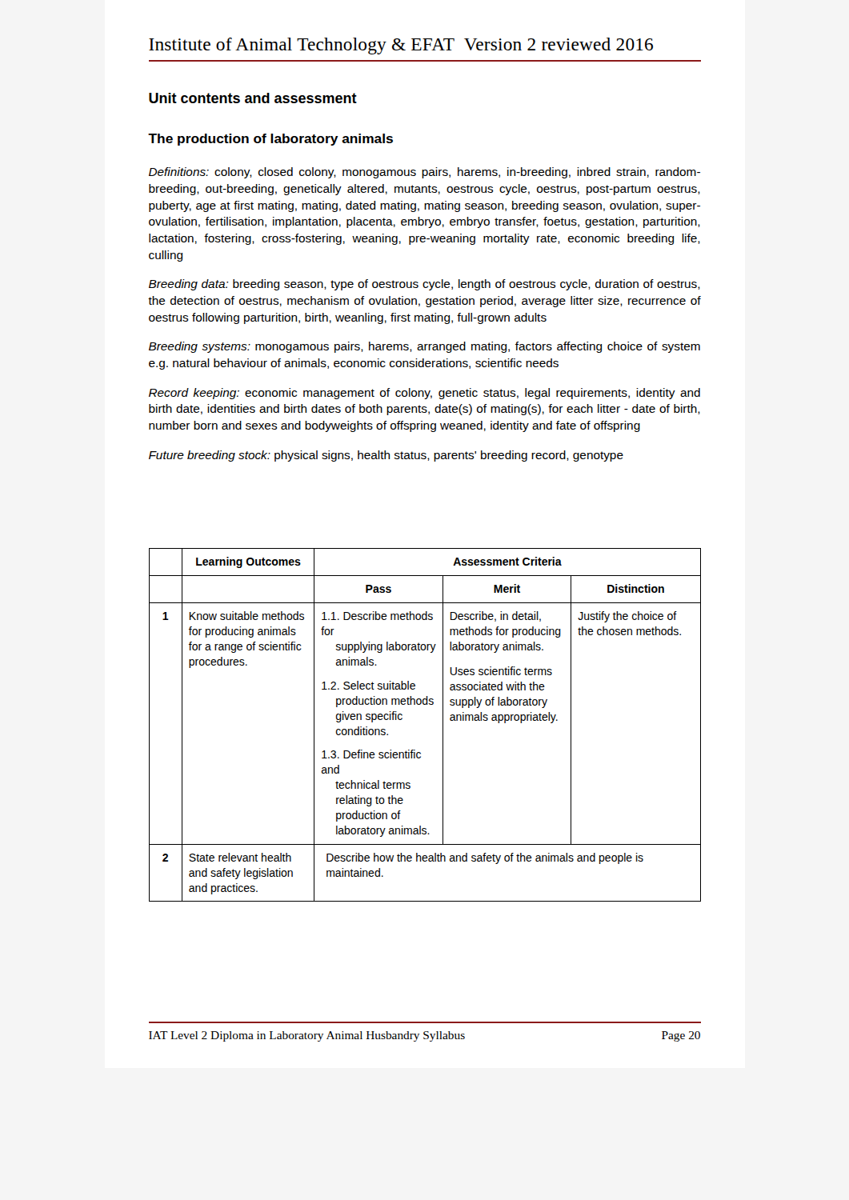Institute of Animal Technology & EFAT Version 2 reviewed 2016
Unit contents and assessment
The production of laboratory animals
Definitions: colony, closed colony, monogamous pairs, harems, in-breeding, inbred strain, random-breeding, out-breeding, genetically altered, mutants, oestrous cycle, oestrus, post-partum oestrus, puberty, age at first mating, mating, dated mating, mating season, breeding season, ovulation, super-ovulation, fertilisation, implantation, placenta, embryo, embryo transfer, foetus, gestation, parturition, lactation, fostering, cross-fostering, weaning, pre-weaning mortality rate, economic breeding life, culling
Breeding data: breeding season, type of oestrous cycle, length of oestrous cycle, duration of oestrus, the detection of oestrus, mechanism of ovulation, gestation period, average litter size, recurrence of oestrus following parturition, birth, weanling, first mating, full-grown adults
Breeding systems: monogamous pairs, harems, arranged mating, factors affecting choice of system e.g. natural behaviour of animals, economic considerations, scientific needs
Record keeping: economic management of colony, genetic status, legal requirements, identity and birth date, identities and birth dates of both parents, date(s) of mating(s), for each litter - date of birth, number born and sexes and bodyweights of offspring weaned, identity and fate of offspring
Future breeding stock: physical signs, health status, parents' breeding record, genotype
| | Learning Outcomes | Assessment Criteria |
| --- | --- | --- |
| | | Pass | Merit | Distinction |
| 1 | Know suitable methods for producing animals for a range of scientific procedures. | 1.1. Describe methods for supplying laboratory animals. 1.2. Select suitable production methods given specific conditions. 1.3. Define scientific and technical terms relating to the production of laboratory animals. | Describe, in detail, methods for producing laboratory animals. Uses scientific terms associated with the supply of laboratory animals appropriately. | Justify the choice of the chosen methods. |
| 2 | State relevant health and safety legislation and practices. | Describe how the health and safety of the animals and people is maintained. |
IAT Level 2 Diploma in Laboratory Animal Husbandry Syllabus Page 20